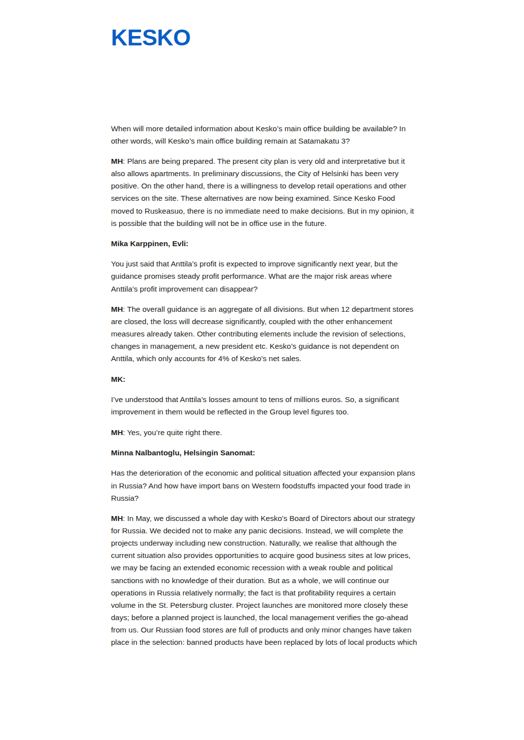KESKO
When will more detailed information about Kesko’s main office building be available? In other words, will Kesko’s main office building remain at Satamakatu 3?
MH: Plans are being prepared. The present city plan is very old and interpretative but it also allows apartments. In preliminary discussions, the City of Helsinki has been very positive. On the other hand, there is a willingness to develop retail operations and other services on the site. These alternatives are now being examined. Since Kesko Food moved to Ruskeasuo, there is no immediate need to make decisions. But in my opinion, it is possible that the building will not be in office use in the future.
Mika Karppinen, Evli:
You just said that Anttila’s profit is expected to improve significantly next year, but the guidance promises steady profit performance. What are the major risk areas where Anttila’s profit improvement can disappear?
MH: The overall guidance is an aggregate of all divisions. But when 12 department stores are closed, the loss will decrease significantly, coupled with the other enhancement measures already taken. Other contributing elements include the revision of selections, changes in management, a new president etc. Kesko’s guidance is not dependent on Anttila, which only accounts for 4% of Kesko’s net sales.
MK:
I’ve understood that Anttila’s losses amount to tens of millions euros. So, a significant improvement in them would be reflected in the Group level figures too.
MH: Yes, you’re quite right there.
Minna Nalbantoglu, Helsingin Sanomat:
Has the deterioration of the economic and political situation affected your expansion plans in Russia? And how have import bans on Western foodstuffs impacted your food trade in Russia?
MH: In May, we discussed a whole day with Kesko’s Board of Directors about our strategy for Russia. We decided not to make any panic decisions. Instead, we will complete the projects underway including new construction. Naturally, we realise that although the current situation also provides opportunities to acquire good business sites at low prices, we may be facing an extended economic recession with a weak rouble and political sanctions with no knowledge of their duration. But as a whole, we will continue our operations in Russia relatively normally; the fact is that profitability requires a certain volume in the St. Petersburg cluster. Project launches are monitored more closely these days; before a planned project is launched, the local management verifies the go-ahead from us. Our Russian food stores are full of products and only minor changes have taken place in the selection: banned products have been replaced by lots of local products which